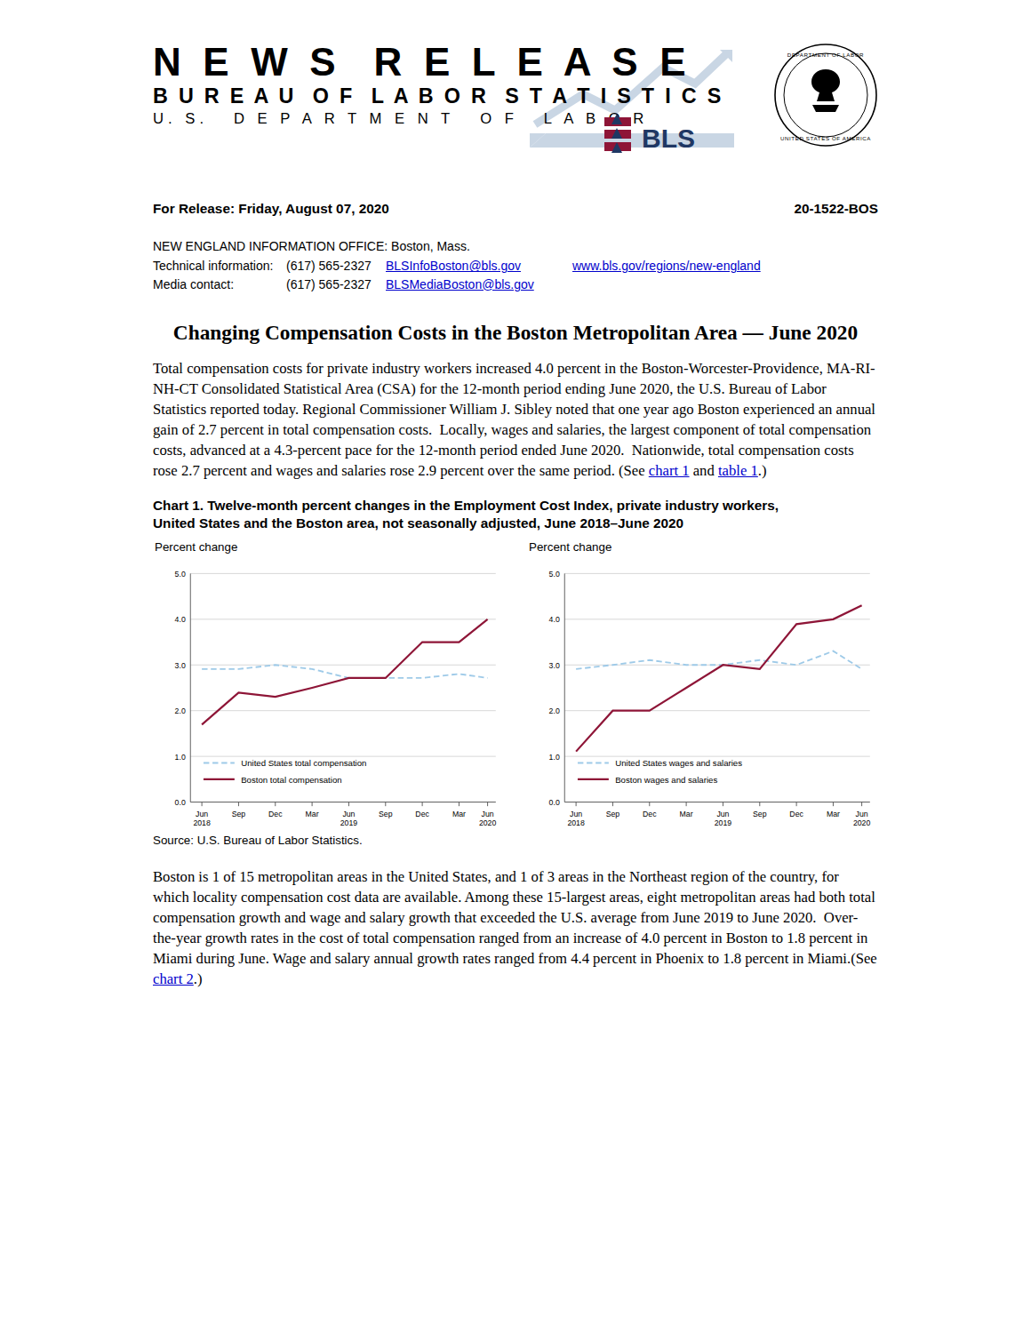BLS DEPARTMENT OF LABOR UNITED STATES OF AMERICA
N E W S R E L E A S E
B U R E A U O F L A B O R S T A T I S T I C S
U. S. D E P A R T M E N T O F L A B O R
For Release: Friday, August 07, 2020 20-1522-BOS
NEW ENGLAND INFORMATION OFFICE: Boston, Mass.
| Technical information: | (617) 565-2327 | BLSInfoBoston@bls.gov | www.bls.gov/regions/new-england |
| Media contact: | (617) 565-2327 | BLSMediaBoston@bls.gov | |
Changing Compensation Costs in the Boston Metropolitan Area — June 2020
Total compensation costs for private industry workers increased 4.0 percent in the Boston-Worcester-Providence, MA-RI-NH-CT Consolidated Statistical Area (CSA) for the 12-month period ending June 2020, the U.S. Bureau of Labor Statistics reported today. Regional Commissioner William J. Sibley noted that one year ago Boston experienced an annual gain of 2.7 percent in total compensation costs. Locally, wages and salaries, the largest component of total compensation costs, advanced at a 4.3-percent pace for the 12-month period ended June 2020. Nationwide, total compensation costs rose 2.7 percent and wages and salaries rose 2.9 percent over the same period. (See chart 1 and table 1.)
Chart 1. Twelve-month percent changes in the Employment Cost Index, private industry workers,
United States and the Boston area, not seasonally adjusted, June 2018–June 2020
Percent change
5.0 4.0 3.0 2.0 1.0 0.0 Jun 2018 Sep Dec Mar Jun 2019 Sep Dec Mar Jun 2020 United States total compensation Boston total compensation
Percent change
5.0 4.0 3.0 2.0 1.0 0.0 Jun 2018 Sep Dec Mar Jun 2019 Sep Dec Mar Jun 2020 United States wages and salaries Boston wages and salaries
Source: U.S. Bureau of Labor Statistics.
Boston is 1 of 15 metropolitan areas in the United States, and 1 of 3 areas in the Northeast region of the country, for which locality compensation cost data are available. Among these 15-largest areas, eight metropolitan areas had both total compensation growth and wage and salary growth that exceeded the U.S. average from June 2019 to June 2020. Over-the-year growth rates in the cost of total compensation ranged from an increase of 4.0 percent in Boston to 1.8 percent in Miami during June. Wage and salary annual growth rates ranged from 4.4 percent in Phoenix to 1.8 percent in Miami.(See chart 2.)